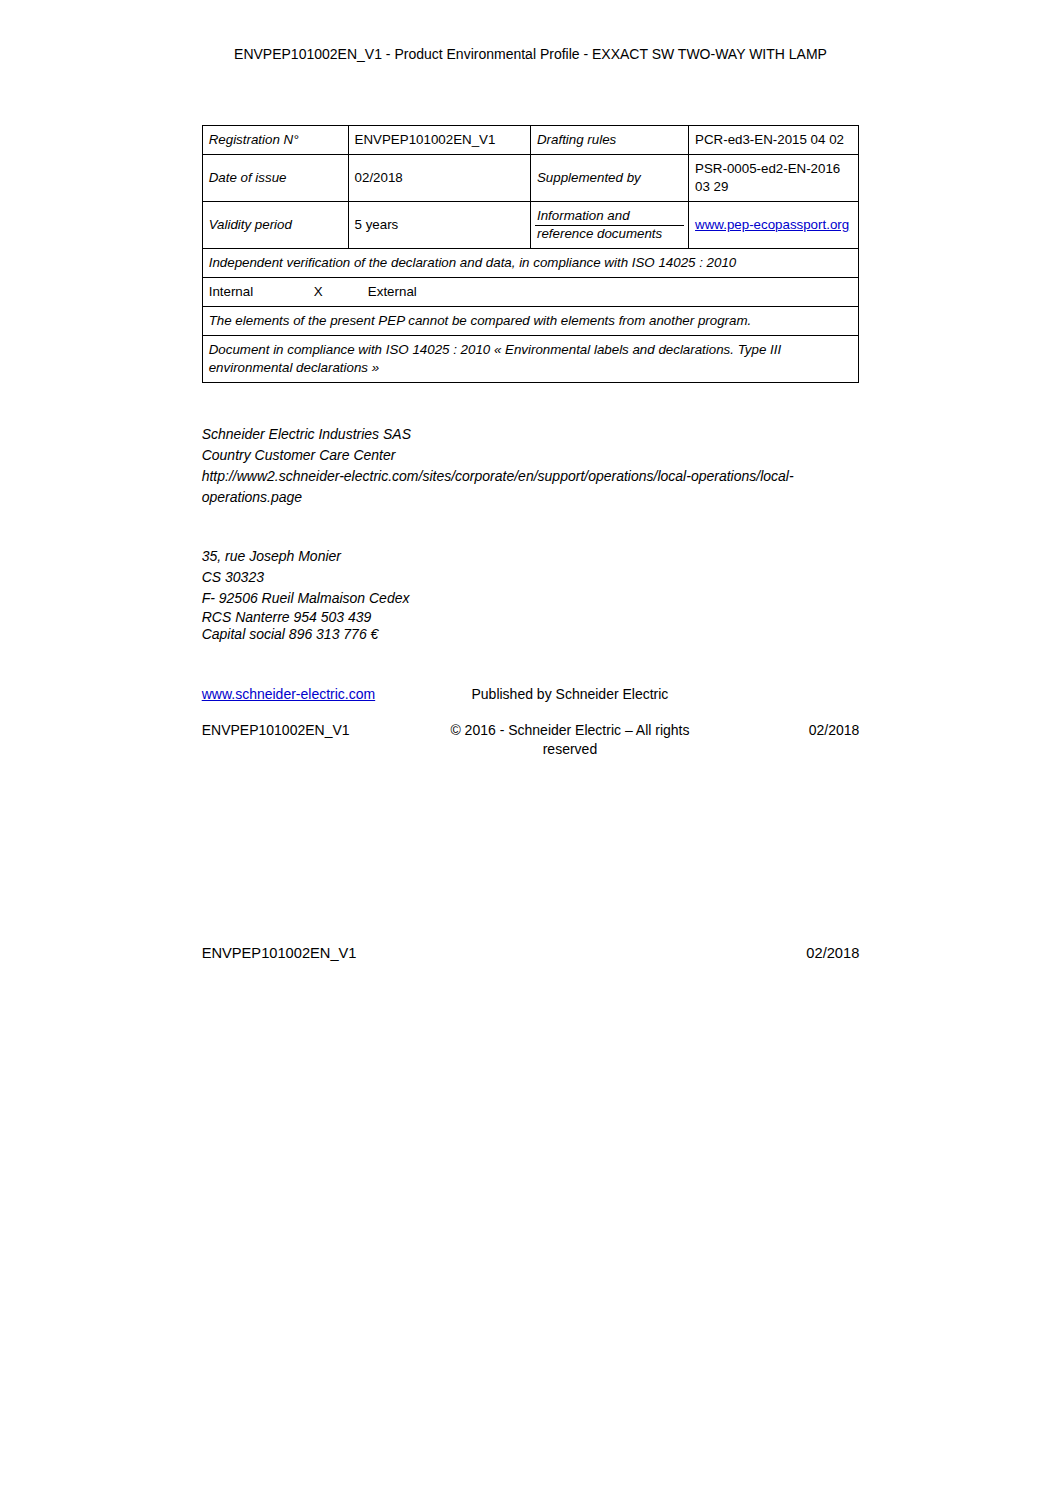ENVPEP101002EN_V1 - Product Environmental Profile - EXXACT SW TWO-WAY WITH LAMP
| Registration N° | ENVPEP101002EN_V1 | Drafting rules | PCR-ed3-EN-2015 04 02 |
| Date of issue | 02/2018 | Supplemented by | PSR-0005-ed2-EN-2016 03 29 |
| Validity period | 5 years | Information and reference documents | www.pep-ecopassport.org |
| Independent verification of the declaration and data, in compliance with ISO 14025 : 2010 |
| Internal X External |
| The elements of the present PEP cannot be compared with elements from another program. |
| Document in compliance with ISO 14025 : 2010 « Environmental labels and declarations. Type III environmental declarations » |
Schneider Electric Industries SAS
Country Customer Care Center
http://www2.schneider-electric.com/sites/corporate/en/support/operations/local-operations/local-operations.page
35, rue Joseph Monier
CS 30323
F- 92506 Rueil Malmaison Cedex
RCS Nanterre 954 503 439
Capital social 896 313 776 €
www.schneider-electric.com
Published by Schneider Electric
ENVPEP101002EN_V1
© 2016 - Schneider Electric – All rights reserved
02/2018
ENVPEP101002EN_V1
02/2018